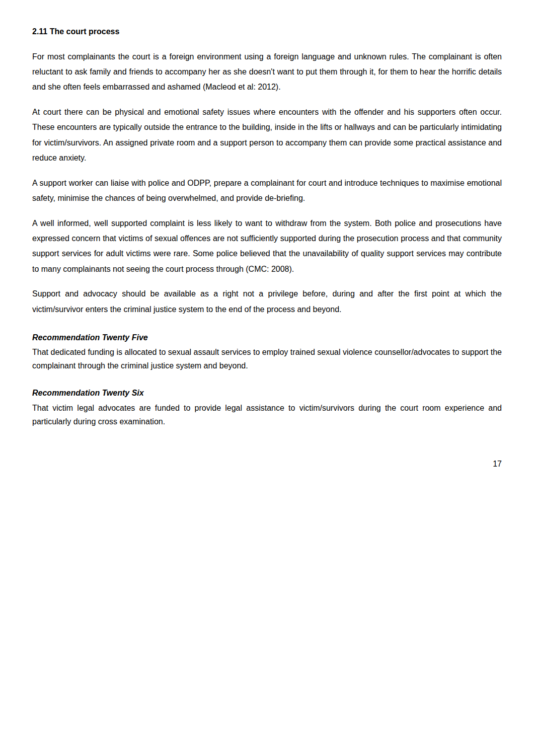2.11 The court process
For most complainants the court is a foreign environment using a foreign language and unknown rules. The complainant is often reluctant to ask family and friends to accompany her as she doesn't want to put them through it, for them to hear the horrific details and she often feels embarrassed and ashamed (Macleod et al: 2012).
At court there can be physical and emotional safety issues where encounters with the offender and his supporters often occur. These encounters are typically outside the entrance to the building, inside in the lifts or hallways and can be particularly intimidating for victim/survivors. An assigned private room and a support person to accompany them can provide some practical assistance and reduce anxiety.
A support worker can liaise with police and ODPP, prepare a complainant for court and introduce techniques to maximise emotional safety, minimise the chances of being overwhelmed, and provide de-briefing.
A well informed, well supported complaint is less likely to want to withdraw from the system. Both police and prosecutions have expressed concern that victims of sexual offences are not sufficiently supported during the prosecution process and that community support services for adult victims were rare. Some police believed that the unavailability of quality support services may contribute to many complainants not seeing the court process through (CMC: 2008).
Support and advocacy should be available as a right not a privilege before, during and after the first point at which the victim/survivor enters the criminal justice system to the end of the process and beyond.
Recommendation Twenty Five
That dedicated funding is allocated to sexual assault services to employ trained sexual violence counsellor/advocates to support the complainant through the criminal justice system and beyond.
Recommendation Twenty Six
That victim legal advocates are funded to provide legal assistance to victim/survivors during the court room experience and particularly during cross examination.
17